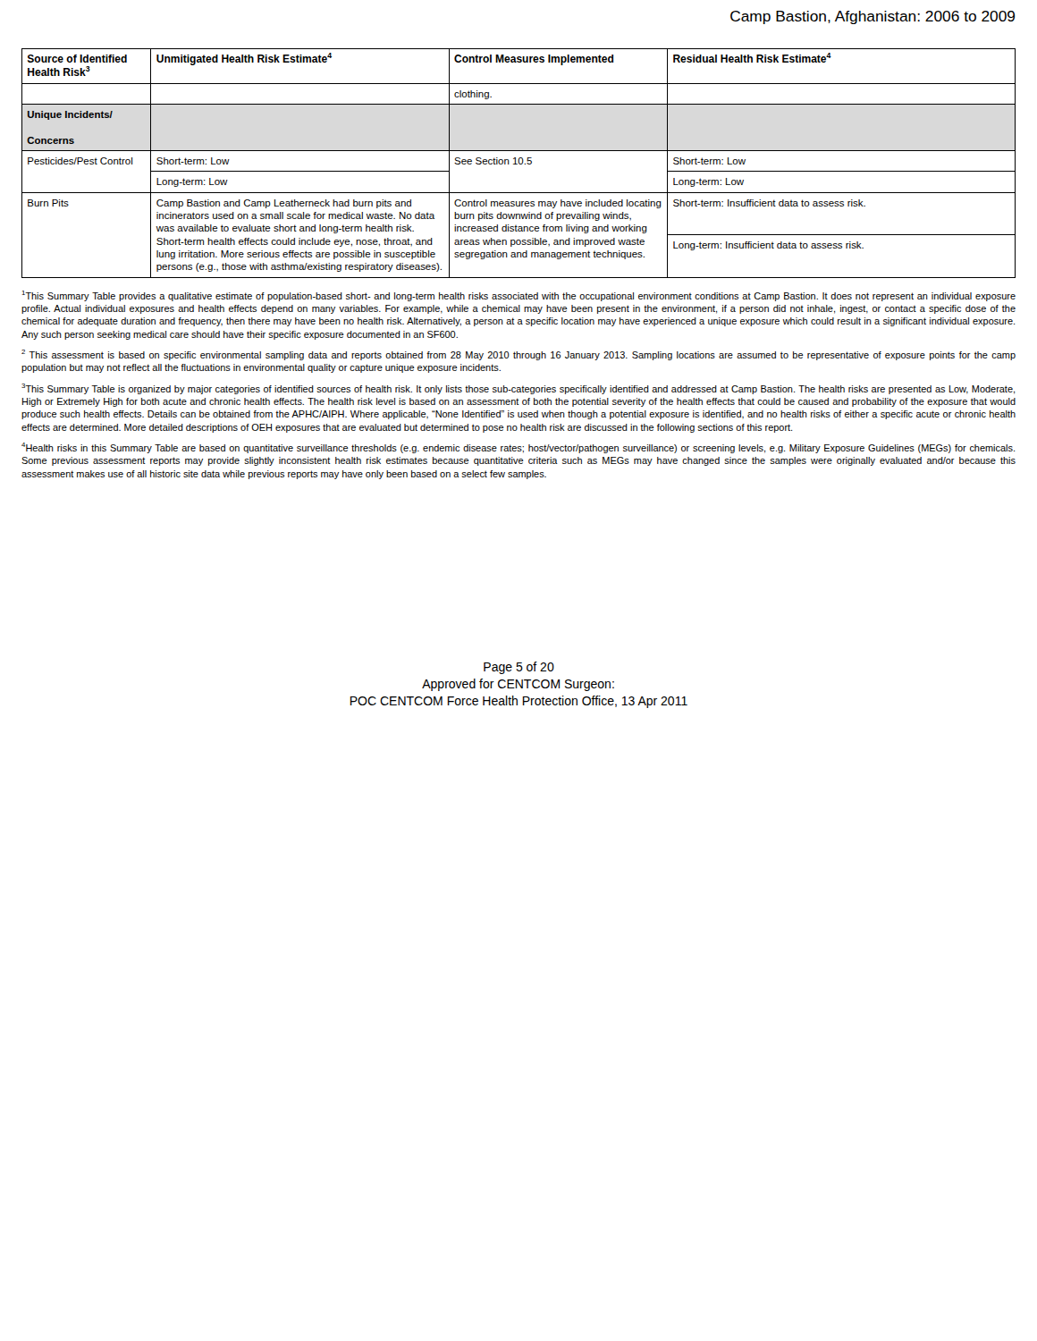Camp Bastion, Afghanistan: 2006 to 2009
| Source of Identified Health Risk 3 | Unmitigated Health Risk Estimate 4 | Control Measures Implemented | Residual Health Risk Estimate 4 |
| --- | --- | --- | --- |
| | | clothing. | |
| Unique Incidents/ Concerns | | | |
| Pesticides/Pest Control | Short-term: Low | See Section 10.5 | Short-term: Low |
| Long-term: Low | Long-term: Low |
| Burn Pits | Camp Bastion and Camp Leatherneck had burn pits and incinerators used on a small scale for medical waste. No data was available to evaluate short and long-term health risk. Short-term health effects could include eye, nose, throat, and lung irritation. More serious effects are possible in susceptible persons (e.g., those with asthma/existing respiratory diseases). | Control measures may have included locating burn pits downwind of prevailing winds, increased distance from living and working areas when possible, and improved waste segregation and management techniques. | Short-term: Insufficient data to assess risk. |
| Long-term: Insufficient data to assess risk. |
1This Summary Table provides a qualitative estimate of population-based short- and long-term health risks associated with the occupational environment conditions at Camp Bastion. It does not represent an individual exposure profile. Actual individual exposures and health effects depend on many variables. For example, while a chemical may have been present in the environment, if a person did not inhale, ingest, or contact a specific dose of the chemical for adequate duration and frequency, then there may have been no health risk. Alternatively, a person at a specific location may have experienced a unique exposure which could result in a significant individual exposure. Any such person seeking medical care should have their specific exposure documented in an SF600.
2 This assessment is based on specific environmental sampling data and reports obtained from 28 May 2010 through 16 January 2013. Sampling locations are assumed to be representative of exposure points for the camp population but may not reflect all the fluctuations in environmental quality or capture unique exposure incidents.
3This Summary Table is organized by major categories of identified sources of health risk. It only lists those sub-categories specifically identified and addressed at Camp Bastion. The health risks are presented as Low, Moderate, High or Extremely High for both acute and chronic health effects. The health risk level is based on an assessment of both the potential severity of the health effects that could be caused and probability of the exposure that would produce such health effects. Details can be obtained from the APHC/AIPH. Where applicable, “None Identified” is used when though a potential exposure is identified, and no health risks of either a specific acute or chronic health effects are determined. More detailed descriptions of OEH exposures that are evaluated but determined to pose no health risk are discussed in the following sections of this report.
4Health risks in this Summary Table are based on quantitative surveillance thresholds (e.g. endemic disease rates; host/vector/pathogen surveillance) or screening levels, e.g. Military Exposure Guidelines (MEGs) for chemicals. Some previous assessment reports may provide slightly inconsistent health risk estimates because quantitative criteria such as MEGs may have changed since the samples were originally evaluated and/or because this assessment makes use of all historic site data while previous reports may have only been based on a select few samples.
Page 5 of 20
Approved for CENTCOM Surgeon:
POC CENTCOM Force Health Protection Office, 13 Apr 2011